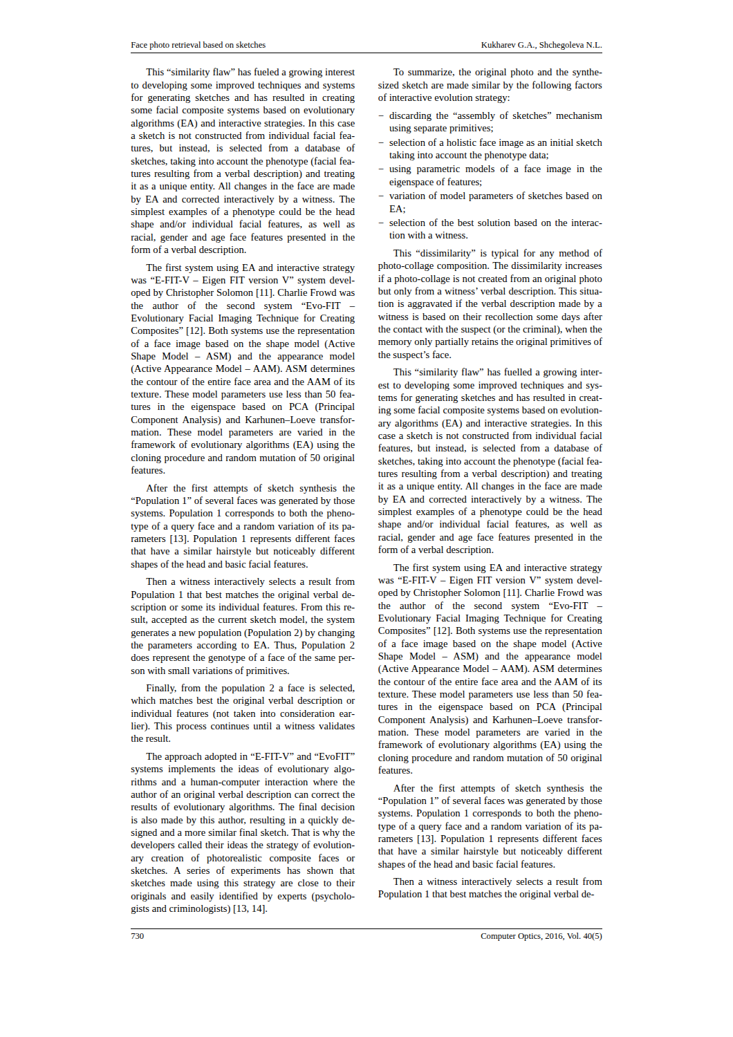Face photo retrieval based on sketches
Kukharev G.A., Shchegoleva N.L.
This “similarity flaw” has fueled a growing interest to developing some improved techniques and systems for generating sketches and has resulted in creating some facial composite systems based on evolutionary algorithms (EA) and interactive strategies. In this case a sketch is not constructed from individual facial features, but instead, is selected from a database of sketches, taking into account the phenotype (facial features resulting from a verbal description) and treating it as a unique entity. All changes in the face are made by EA and corrected interactively by a witness. The simplest examples of a phenotype could be the head shape and/or individual facial features, as well as racial, gender and age face features presented in the form of a verbal description.
The first system using EA and interactive strategy was “E-FIT-V – Eigen FIT version V” system developed by Christopher Solomon [11]. Charlie Frowd was the author of the second system “Evo-FIT – Evolutionary Facial Imaging Technique for Creating Composites” [12]. Both systems use the representation of a face image based on the shape model (Active Shape Model – ASM) and the appearance model (Active Appearance Model – AAM). ASM determines the contour of the entire face area and the AAM of its texture. These model parameters use less than 50 features in the eigenspace based on PCA (Principal Component Analysis) and Karhunen–Loeve transformation. These model parameters are varied in the framework of evolutionary algorithms (EA) using the cloning procedure and random mutation of 50 original features.
After the first attempts of sketch synthesis the “Population 1” of several faces was generated by those systems. Population 1 corresponds to both the phenotype of a query face and a random variation of its parameters [13]. Population 1 represents different faces that have a similar hairstyle but noticeably different shapes of the head and basic facial features.
Then a witness interactively selects a result from Population 1 that best matches the original verbal description or some its individual features. From this result, accepted as the current sketch model, the system generates a new population (Population 2) by changing the parameters according to EA. Thus, Population 2 does represent the genotype of a face of the same person with small variations of primitives.
Finally, from the population 2 a face is selected, which matches best the original verbal description or individual features (not taken into consideration earlier). This process continues until a witness validates the result.
The approach adopted in “E-FIT-V” and “EvoFIT” systems implements the ideas of evolutionary algorithms and a human-computer interaction where the author of an original verbal description can correct the results of evolutionary algorithms. The final decision is also made by this author, resulting in a quickly designed and a more similar final sketch. That is why the developers called their ideas the strategy of evolutionary creation of photorealistic composite faces or sketches. A series of experiments has shown that sketches made using this strategy are close to their originals and easily identified by experts (psychologists and criminologists) [13, 14].
To summarize, the original photo and the synthesized sketch are made similar by the following factors of interactive evolution strategy:
discarding the “assembly of sketches” mechanism using separate primitives;
selection of a holistic face image as an initial sketch taking into account the phenotype data;
using parametric models of a face image in the eigenspace of features;
variation of model parameters of sketches based on EA;
selection of the best solution based on the interaction with a witness.
This “dissimilarity” is typical for any method of photo-collage composition. The dissimilarity increases if a photo-collage is not created from an original photo but only from a witness’ verbal description. This situation is aggravated if the verbal description made by a witness is based on their recollection some days after the contact with the suspect (or the criminal), when the memory only partially retains the original primitives of the suspect’s face.
This “similarity flaw” has fuelled a growing interest to developing some improved techniques and systems for generating sketches and has resulted in creating some facial composite systems based on evolutionary algorithms (EA) and interactive strategies. In this case a sketch is not constructed from individual facial features, but instead, is selected from a database of sketches, taking into account the phenotype (facial features resulting from a verbal description) and treating it as a unique entity. All changes in the face are made by EA and corrected interactively by a witness. The simplest examples of a phenotype could be the head shape and/or individual facial features, as well as racial, gender and age face features presented in the form of a verbal description.
The first system using EA and interactive strategy was “E-FIT-V – Eigen FIT version V” system developed by Christopher Solomon [11]. Charlie Frowd was the author of the second system “Evo-FIT – Evolutionary Facial Imaging Technique for Creating Composites” [12]. Both systems use the representation of a face image based on the shape model (Active Shape Model – ASM) and the appearance model (Active Appearance Model – AAM). ASM determines the contour of the entire face area and the AAM of its texture. These model parameters use less than 50 features in the eigenspace based on PCA (Principal Component Analysis) and Karhunen–Loeve transformation. These model parameters are varied in the framework of evolutionary algorithms (EA) using the cloning procedure and random mutation of 50 original features.
After the first attempts of sketch synthesis the “Population 1” of several faces was generated by those systems. Population 1 corresponds to both the phenotype of a query face and a random variation of its parameters [13]. Population 1 represents different faces that have a similar hairstyle but noticeably different shapes of the head and basic facial features.
Then a witness interactively selects a result from Population 1 that best matches the original verbal de-
730
Computer Optics, 2016, Vol. 40(5)